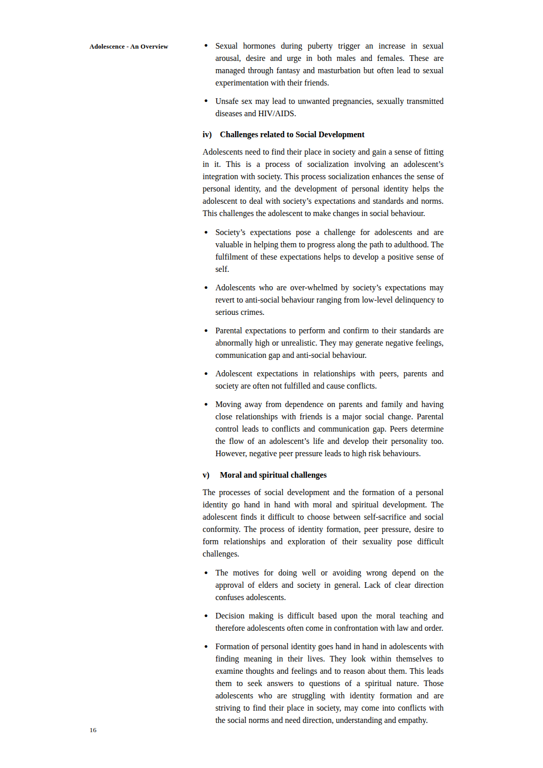Adolescence - An Overview
Sexual hormones during puberty trigger an increase in sexual arousal, desire and urge in both males and females. These are managed through fantasy and masturbation but often lead to sexual experimentation with their friends.
Unsafe sex may lead to unwanted pregnancies, sexually transmitted diseases and HIV/AIDS.
iv) Challenges related to Social Development
Adolescents need to find their place in society and gain a sense of fitting in it. This is a process of socialization involving an adolescent’s integration with society. This process socialization enhances the sense of personal identity, and the development of personal identity helps the adolescent to deal with society’s expectations and standards and norms. This challenges the adolescent to make changes in social behaviour.
Society’s expectations pose a challenge for adolescents and are valuable in helping them to progress along the path to adulthood. The fulfilment of these expectations helps to develop a positive sense of self.
Adolescents who are over-whelmed by society’s expectations may revert to anti-social behaviour ranging from low-level delinquency to serious crimes.
Parental expectations to perform and confirm to their standards are abnormally high or unrealistic. They may generate negative feelings, communication gap and anti-social behaviour.
Adolescent expectations in relationships with peers, parents and society are often not fulfilled and cause conflicts.
Moving away from dependence on parents and family and having close relationships with friends is a major social change. Parental control leads to conflicts and communication gap. Peers determine the flow of an adolescent’s life and develop their personality too. However, negative peer pressure leads to high risk behaviours.
v) Moral and spiritual challenges
The processes of social development and the formation of a personal identity go hand in hand with moral and spiritual development. The adolescent finds it difficult to choose between self-sacrifice and social conformity. The process of identity formation, peer pressure, desire to form relationships and exploration of their sexuality pose difficult challenges.
The motives for doing well or avoiding wrong depend on the approval of elders and society in general. Lack of clear direction confuses adolescents.
Decision making is difficult based upon the moral teaching and therefore adolescents often come in confrontation with law and order.
Formation of personal identity goes hand in hand in adolescents with finding meaning in their lives. They look within themselves to examine thoughts and feelings and to reason about them. This leads them to seek answers to questions of a spiritual nature. Those adolescents who are struggling with identity formation and are striving to find their place in society, may come into conflicts with the social norms and need direction, understanding and empathy.
16